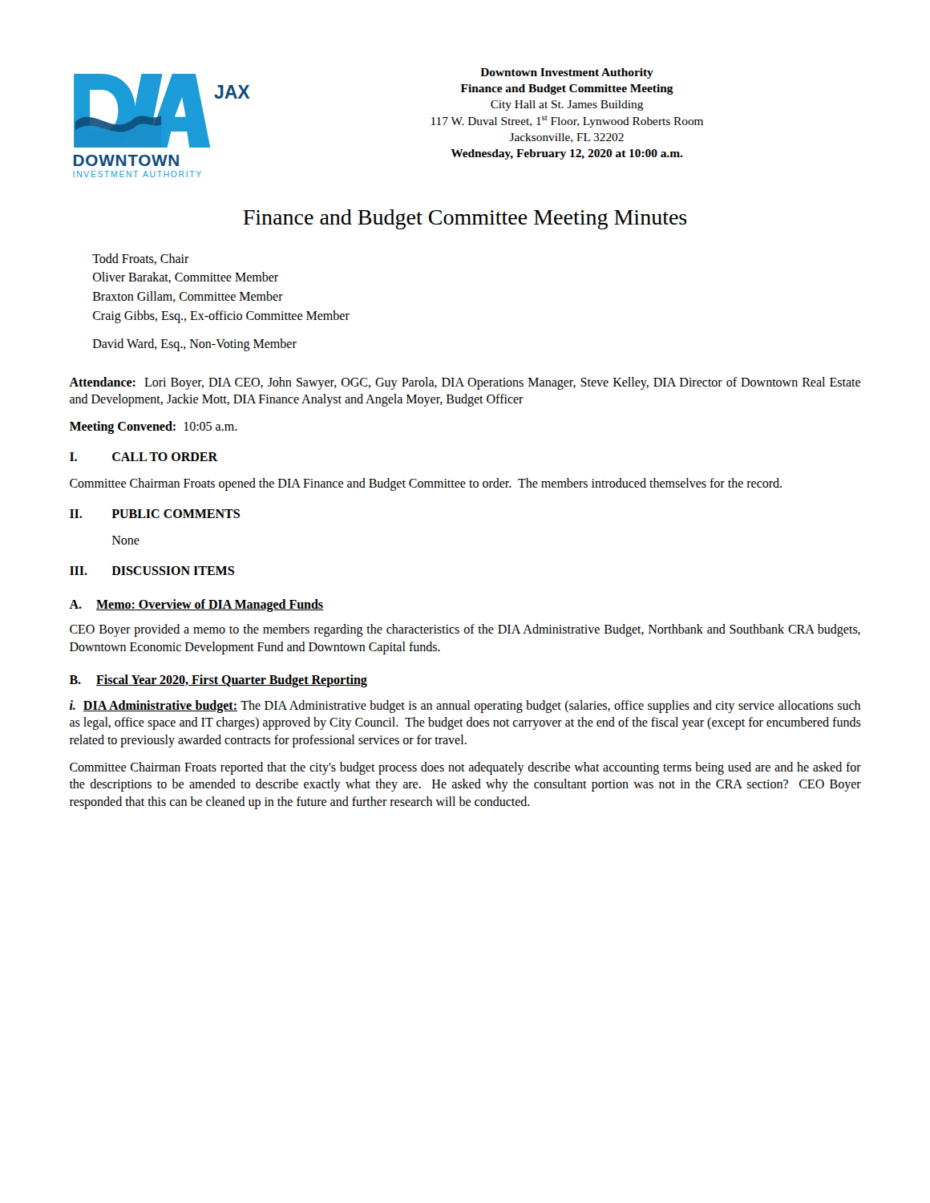JAX DOWNTOWN INVESTMENT AUTHORITY
Downtown Investment Authority
Finance and Budget Committee Meeting
City Hall at St. James Building
117 W. Duval Street, 1st Floor, Lynwood Roberts Room
Jacksonville, FL 32202
Wednesday, February 12, 2020 at 10:00 a.m.
Finance and Budget Committee Meeting Minutes
Todd Froats, Chair
Oliver Barakat, Committee Member
Braxton Gillam, Committee Member
Craig Gibbs, Esq., Ex-officio Committee Member
David Ward, Esq., Non-Voting Member
Attendance: Lori Boyer, DIA CEO, John Sawyer, OGC, Guy Parola, DIA Operations Manager, Steve Kelley, DIA Director of Downtown Real Estate and Development, Jackie Mott, DIA Finance Analyst and Angela Moyer, Budget Officer
Meeting Convened: 10:05 a.m.
I. CALL TO ORDER
Committee Chairman Froats opened the DIA Finance and Budget Committee to order. The members introduced themselves for the record.
II. PUBLIC COMMENTS
None
III. DISCUSSION ITEMS
A. Memo: Overview of DIA Managed Funds
CEO Boyer provided a memo to the members regarding the characteristics of the DIA Administrative Budget, Northbank and Southbank CRA budgets, Downtown Economic Development Fund and Downtown Capital funds.
B. Fiscal Year 2020, First Quarter Budget Reporting
i. DIA Administrative budget: The DIA Administrative budget is an annual operating budget (salaries, office supplies and city service allocations such as legal, office space and IT charges) approved by City Council. The budget does not carryover at the end of the fiscal year (except for encumbered funds related to previously awarded contracts for professional services or for travel.
Committee Chairman Froats reported that the city's budget process does not adequately describe what accounting terms being used are and he asked for the descriptions to be amended to describe exactly what they are. He asked why the consultant portion was not in the CRA section? CEO Boyer responded that this can be cleaned up in the future and further research will be conducted.